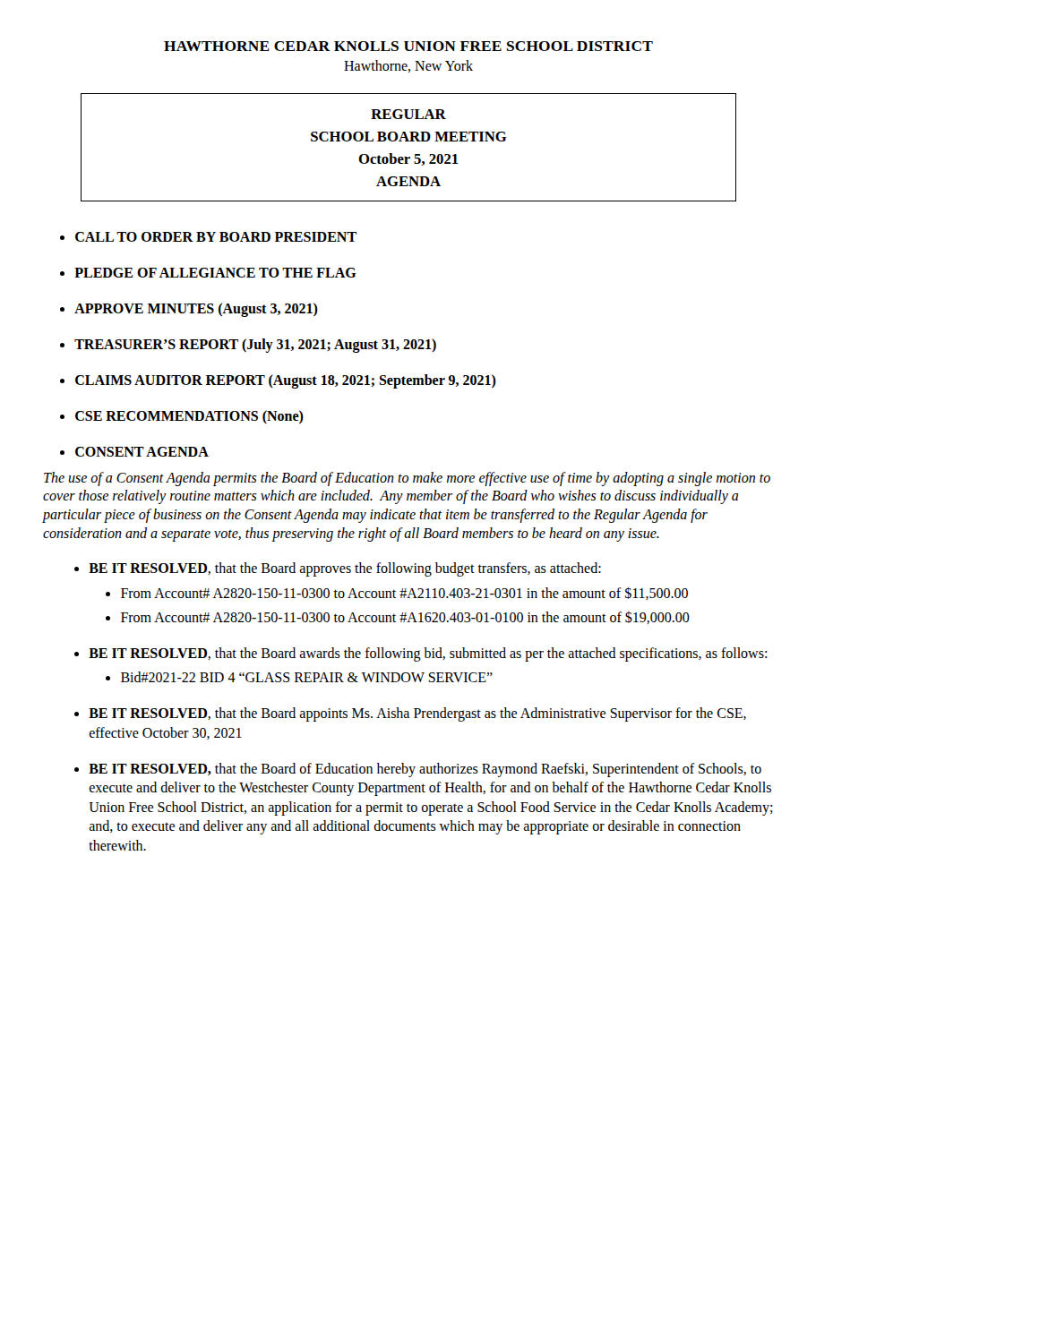HAWTHORNE CEDAR KNOLLS UNION FREE SCHOOL DISTRICT
Hawthorne, New York
REGULAR
SCHOOL BOARD MEETING
October 5, 2021
AGENDA
CALL TO ORDER BY BOARD PRESIDENT
PLEDGE OF ALLEGIANCE TO THE FLAG
APPROVE MINUTES (August 3, 2021)
TREASURER’S REPORT (July 31, 2021; August 31, 2021)
CLAIMS AUDITOR REPORT (August 18, 2021; September 9, 2021)
CSE RECOMMENDATIONS (None)
CONSENT AGENDA
The use of a Consent Agenda permits the Board of Education to make more effective use of time by adopting a single motion to cover those relatively routine matters which are included. Any member of the Board who wishes to discuss individually a particular piece of business on the Consent Agenda may indicate that item be transferred to the Regular Agenda for consideration and a separate vote, thus preserving the right of all Board members to be heard on any issue.
BE IT RESOLVED, that the Board approves the following budget transfers, as attached:
From Account# A2820-150-11-0300 to Account #A2110.403-21-0301 in the amount of $11,500.00
From Account# A2820-150-11-0300 to Account #A1620.403-01-0100 in the amount of $19,000.00
BE IT RESOLVED, that the Board awards the following bid, submitted as per the attached specifications, as follows:
Bid#2021-22 BID 4 “GLASS REPAIR & WINDOW SERVICE”
BE IT RESOLVED, that the Board appoints Ms. Aisha Prendergast as the Administrative Supervisor for the CSE, effective October 30, 2021
BE IT RESOLVED, that the Board of Education hereby authorizes Raymond Raefski, Superintendent of Schools, to execute and deliver to the Westchester County Department of Health, for and on behalf of the Hawthorne Cedar Knolls Union Free School District, an application for a permit to operate a School Food Service in the Cedar Knolls Academy; and, to execute and deliver any and all additional documents which may be appropriate or desirable in connection therewith.